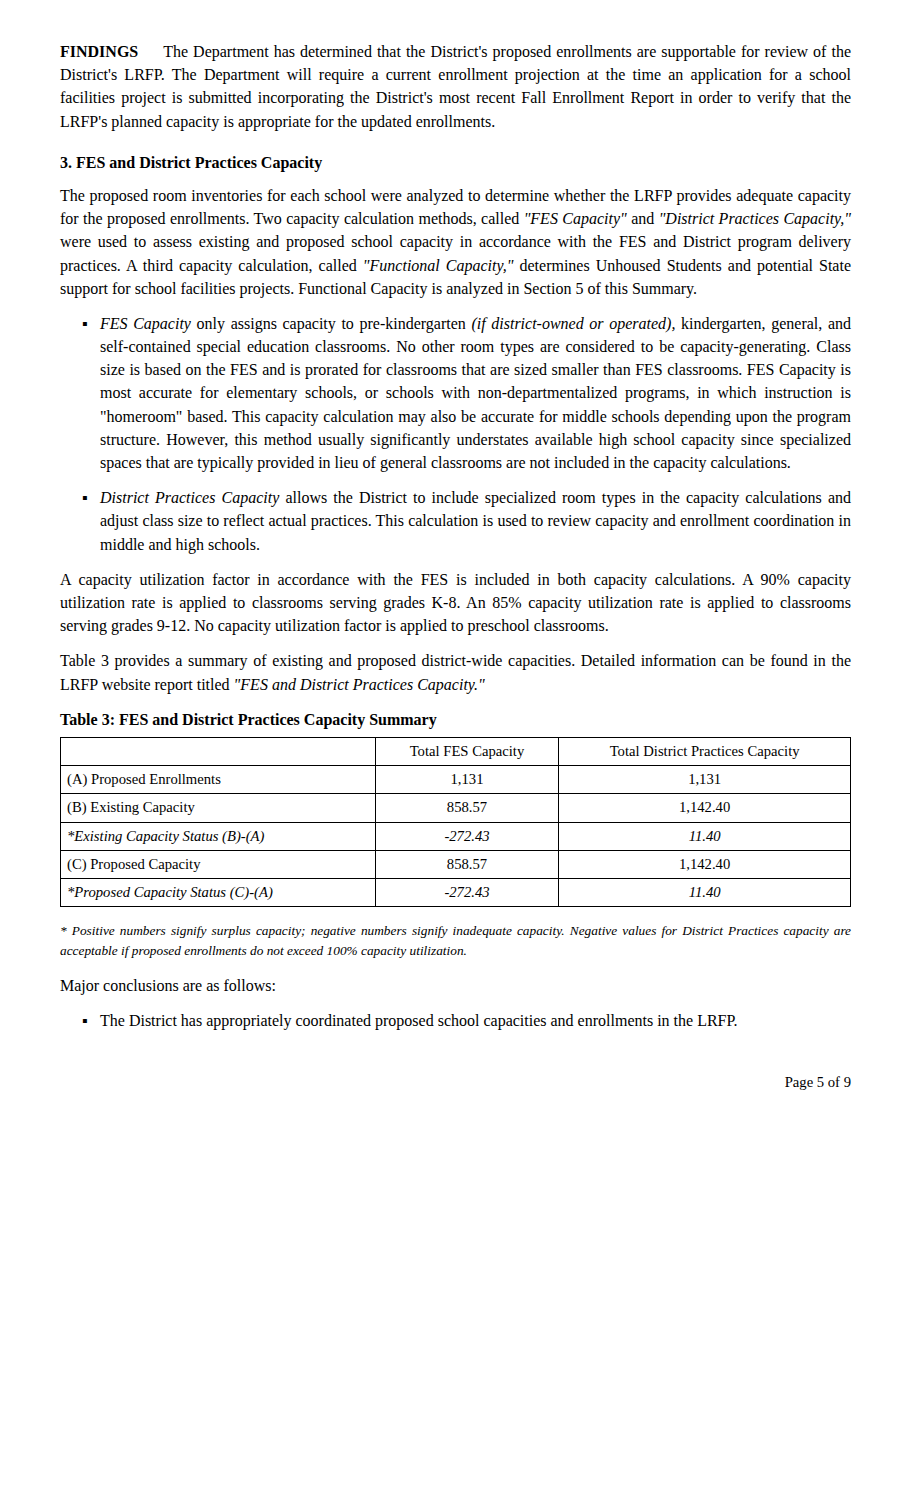FINDINGS The Department has determined that the District's proposed enrollments are supportable for review of the District's LRFP. The Department will require a current enrollment projection at the time an application for a school facilities project is submitted incorporating the District's most recent Fall Enrollment Report in order to verify that the LRFP's planned capacity is appropriate for the updated enrollments.
3. FES and District Practices Capacity
The proposed room inventories for each school were analyzed to determine whether the LRFP provides adequate capacity for the proposed enrollments. Two capacity calculation methods, called "FES Capacity" and "District Practices Capacity," were used to assess existing and proposed school capacity in accordance with the FES and District program delivery practices. A third capacity calculation, called "Functional Capacity," determines Unhoused Students and potential State support for school facilities projects. Functional Capacity is analyzed in Section 5 of this Summary.
FES Capacity only assigns capacity to pre-kindergarten (if district-owned or operated), kindergarten, general, and self-contained special education classrooms. No other room types are considered to be capacity-generating. Class size is based on the FES and is prorated for classrooms that are sized smaller than FES classrooms. FES Capacity is most accurate for elementary schools, or schools with non-departmentalized programs, in which instruction is "homeroom" based. This capacity calculation may also be accurate for middle schools depending upon the program structure. However, this method usually significantly understates available high school capacity since specialized spaces that are typically provided in lieu of general classrooms are not included in the capacity calculations.
District Practices Capacity allows the District to include specialized room types in the capacity calculations and adjust class size to reflect actual practices. This calculation is used to review capacity and enrollment coordination in middle and high schools.
A capacity utilization factor in accordance with the FES is included in both capacity calculations. A 90% capacity utilization rate is applied to classrooms serving grades K-8. An 85% capacity utilization rate is applied to classrooms serving grades 9-12. No capacity utilization factor is applied to preschool classrooms.
Table 3 provides a summary of existing and proposed district-wide capacities. Detailed information can be found in the LRFP website report titled "FES and District Practices Capacity."
Table 3: FES and District Practices Capacity Summary
| | Total FES Capacity | Total District Practices Capacity |
| --- | --- | --- |
| (A) Proposed Enrollments | 1,131 | 1,131 |
| (B) Existing Capacity | 858.57 | 1,142.40 |
| *Existing Capacity Status (B)-(A) | -272.43 | 11.40 |
| (C) Proposed Capacity | 858.57 | 1,142.40 |
| *Proposed Capacity Status (C)-(A) | -272.43 | 11.40 |
* Positive numbers signify surplus capacity; negative numbers signify inadequate capacity. Negative values for District Practices capacity are acceptable if proposed enrollments do not exceed 100% capacity utilization.
Major conclusions are as follows:
The District has appropriately coordinated proposed school capacities and enrollments in the LRFP.
Page 5 of 9